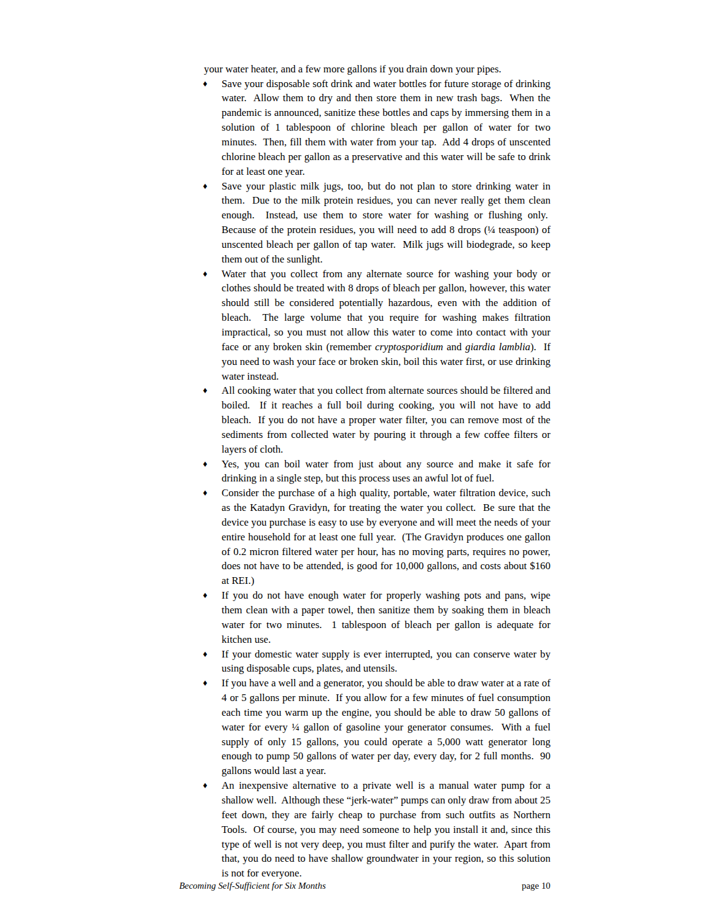your water heater, and a few more gallons if you drain down your pipes.
Save your disposable soft drink and water bottles for future storage of drinking water. Allow them to dry and then store them in new trash bags. When the pandemic is announced, sanitize these bottles and caps by immersing them in a solution of 1 tablespoon of chlorine bleach per gallon of water for two minutes. Then, fill them with water from your tap. Add 4 drops of unscented chlorine bleach per gallon as a preservative and this water will be safe to drink for at least one year.
Save your plastic milk jugs, too, but do not plan to store drinking water in them. Due to the milk protein residues, you can never really get them clean enough. Instead, use them to store water for washing or flushing only. Because of the protein residues, you will need to add 8 drops (¼ teaspoon) of unscented bleach per gallon of tap water. Milk jugs will biodegrade, so keep them out of the sunlight.
Water that you collect from any alternate source for washing your body or clothes should be treated with 8 drops of bleach per gallon, however, this water should still be considered potentially hazardous, even with the addition of bleach. The large volume that you require for washing makes filtration impractical, so you must not allow this water to come into contact with your face or any broken skin (remember cryptosporidium and giardia lamblia). If you need to wash your face or broken skin, boil this water first, or use drinking water instead.
All cooking water that you collect from alternate sources should be filtered and boiled. If it reaches a full boil during cooking, you will not have to add bleach. If you do not have a proper water filter, you can remove most of the sediments from collected water by pouring it through a few coffee filters or layers of cloth.
Yes, you can boil water from just about any source and make it safe for drinking in a single step, but this process uses an awful lot of fuel.
Consider the purchase of a high quality, portable, water filtration device, such as the Katadyn Gravidyn, for treating the water you collect. Be sure that the device you purchase is easy to use by everyone and will meet the needs of your entire household for at least one full year. (The Gravidyn produces one gallon of 0.2 micron filtered water per hour, has no moving parts, requires no power, does not have to be attended, is good for 10,000 gallons, and costs about $160 at REI.)
If you do not have enough water for properly washing pots and pans, wipe them clean with a paper towel, then sanitize them by soaking them in bleach water for two minutes. 1 tablespoon of bleach per gallon is adequate for kitchen use.
If your domestic water supply is ever interrupted, you can conserve water by using disposable cups, plates, and utensils.
If you have a well and a generator, you should be able to draw water at a rate of 4 or 5 gallons per minute. If you allow for a few minutes of fuel consumption each time you warm up the engine, you should be able to draw 50 gallons of water for every ¼ gallon of gasoline your generator consumes. With a fuel supply of only 15 gallons, you could operate a 5,000 watt generator long enough to pump 50 gallons of water per day, every day, for 2 full months. 90 gallons would last a year.
An inexpensive alternative to a private well is a manual water pump for a shallow well. Although these “jerk-water” pumps can only draw from about 25 feet down, they are fairly cheap to purchase from such outfits as Northern Tools. Of course, you may need someone to help you install it and, since this type of well is not very deep, you must filter and purify the water. Apart from that, you do need to have shallow groundwater in your region, so this solution is not for everyone.
Becoming Self-Sufficient for Six Months page 10